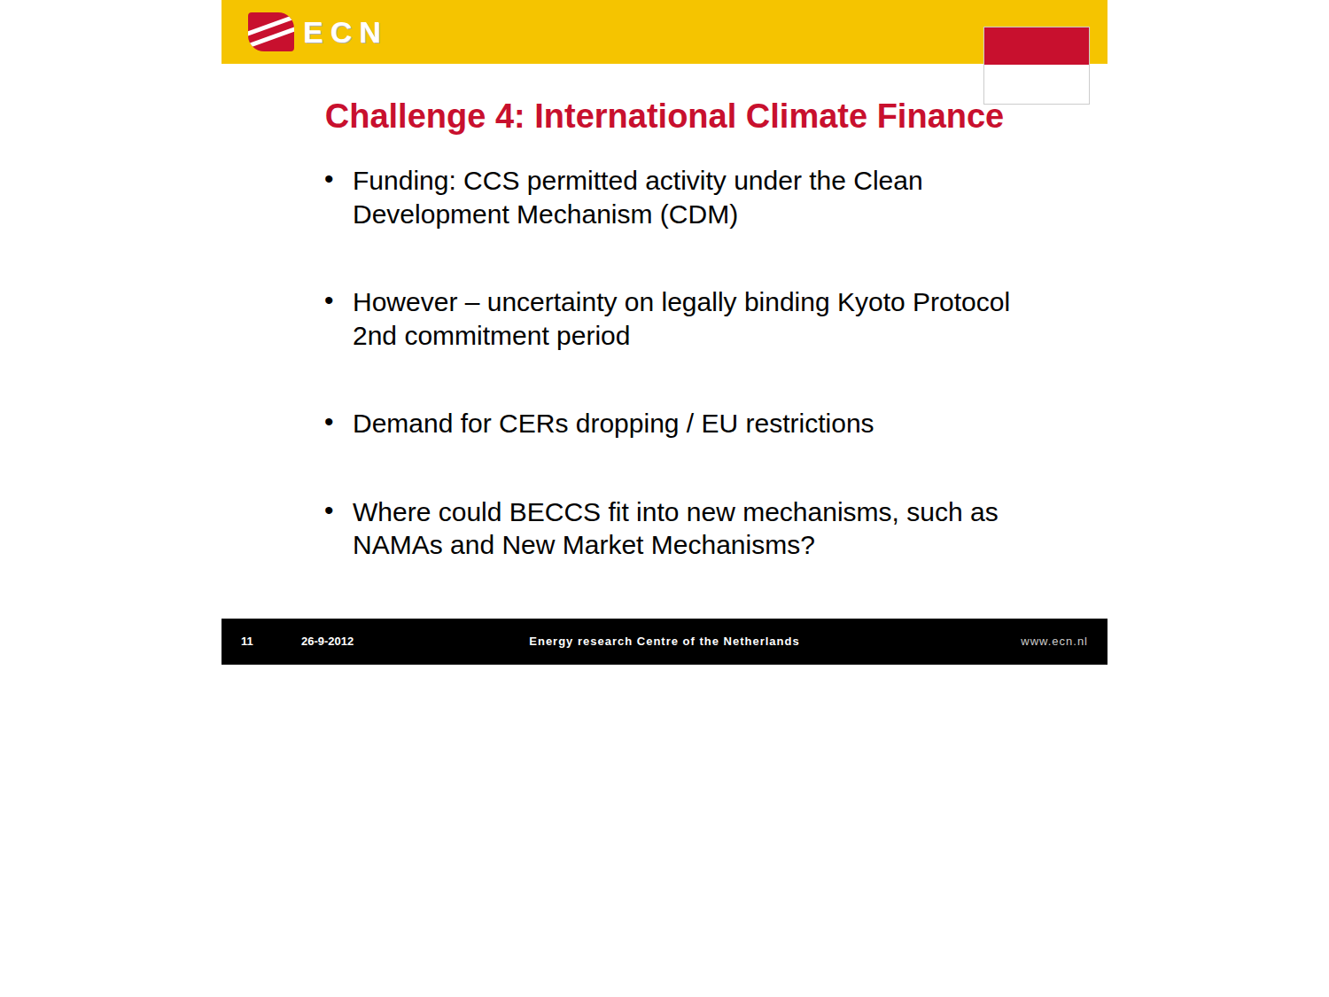ECN
Challenge 4: International Climate Finance
Funding: CCS permitted activity under the Clean Development Mechanism (CDM)
However – uncertainty on legally binding Kyoto Protocol 2nd commitment period
Demand for CERs dropping / EU restrictions
Where could BECCS fit into new mechanisms, such as NAMAs and New Market Mechanisms?
11 26-9-2012 Energy research Centre of the Netherlands www.ecn.nl